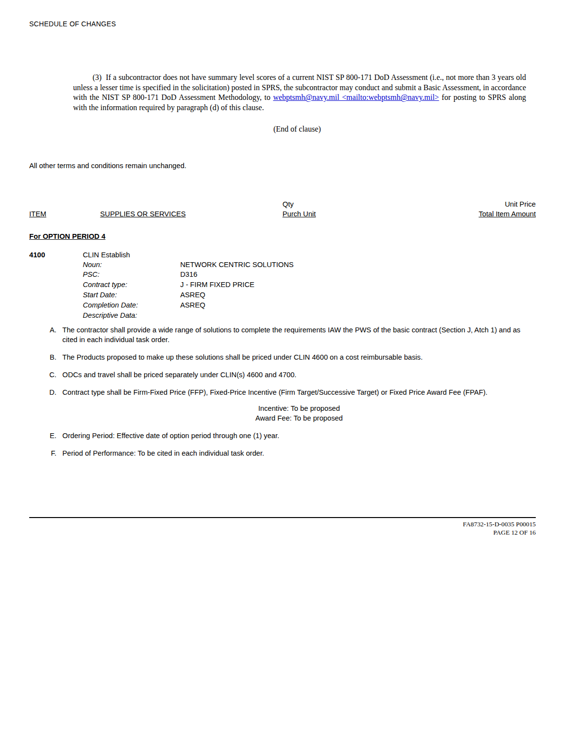SCHEDULE OF CHANGES
(3) If a subcontractor does not have summary level scores of a current NIST SP 800-171 DoD Assessment (i.e., not more than 3 years old unless a lesser time is specified in the solicitation) posted in SPRS, the subcontractor may conduct and submit a Basic Assessment, in accordance with the NIST SP 800-171 DoD Assessment Methodology, to webptsmh@navy.mil <mailto:webptsmh@navy.mil> for posting to SPRS along with the information required by paragraph (d) of this clause.
(End of clause)
All other terms and conditions remain unchanged.
| | | Qty | Unit Price |
| ITEM | SUPPLIES OR SERVICES | Purch Unit | Total Item Amount |
For OPTION PERIOD 4
4100
CLIN Establish
Noun:
NETWORK CENTRIC SOLUTIONS
PSC:
D316
Contract type:
J - FIRM FIXED PRICE
Start Date:
ASREQ
Completion Date:
ASREQ
Descriptive Data:
The contractor shall provide a wide range of solutions to complete the requirements IAW the PWS of the basic contract (Section J, Atch 1) and as cited in each individual task order.
The Products proposed to make up these solutions shall be priced under CLIN 4600 on a cost reimbursable basis.
ODCs and travel shall be priced separately under CLIN(s) 4600 and 4700.
Contract type shall be Firm-Fixed Price (FFP), Fixed-Price Incentive (Firm Target/Successive Target) or Fixed Price Award Fee (FPAF).
Incentive: To be proposed
Award Fee: To be proposed
Ordering Period: Effective date of option period through one (1) year.
Period of Performance: To be cited in each individual task order.
FA8732-15-D-0035 P00015
PAGE 12 OF 16